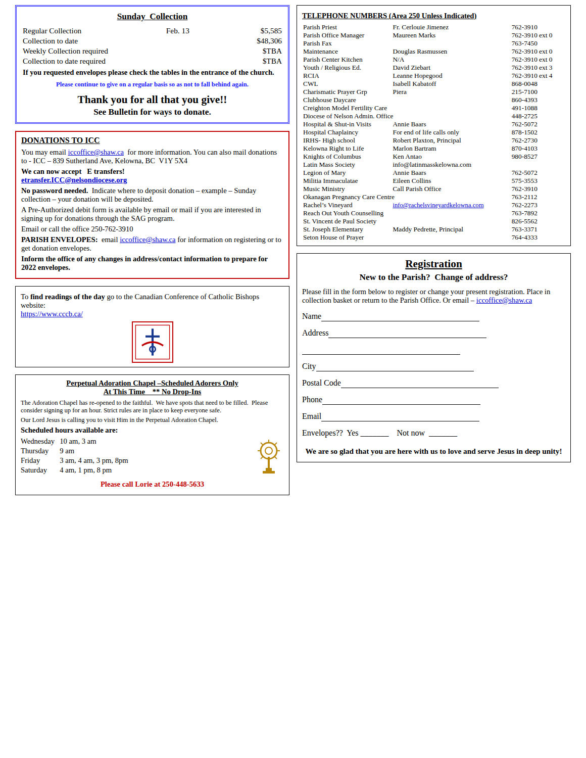Sunday Collection
| Regular Collection | Feb. 13 | $5,585 |
| Collection to date | $48,306 |
| Weekly Collection required | $TBA |
| Collection to date required | $TBA |
If you requested envelopes please check the tables in the entrance of the church.
Please continue to give on a regular basis so as not to fall behind again.
Thank you for all that you give!!
See Bulletin for ways to donate.
DONATIONS TO ICC
You may email iccoffice@shaw.ca for more information. You can also mail donations to - ICC – 839 Sutherland Ave, Kelowna, BC V1Y 5X4
We can now accept E transfers!
etransfer.ICC@nelsondiocese.org
No password needed. Indicate where to deposit donation – example – Sunday collection – your donation will be deposited.
A Pre-Authorized debit form is available by email or mail if you are interested in signing up for donations through the SAG program.
Email or call the office 250-762-3910
PARISH ENVELOPES: email iccoffice@shaw.ca for information on registering or to get donation envelopes.
Inform the office of any changes in address/contact information to prepare for 2022 envelopes.
To find readings of the day go to the Canadian Conference of Catholic Bishops website:
https://www.cccb.ca/
Perpetual Adoration Chapel –Scheduled Adorers Only
At This Time ** No Drop-Ins
The Adoration Chapel has re-opened to the faithful. We have spots that need to be filled. Please consider signing up for an hour. Strict rules are in place to keep everyone safe.
Our Lord Jesus is calling you to visit Him in the Perpetual Adoration Chapel.
Scheduled hours available are:
| Wednesday | 10 am, 3 am |
| Thursday | 9 am |
| Friday | 3 am, 4 am, 3 pm, 8pm |
| Saturday | 4 am, 1 pm, 8 pm |
Please call Lorie at 250-448-5633
TELEPHONE NUMBERS (Area 250 Unless Indicated)
| Parish Priest | Fr. Cerlouie Jimenez | 762-3910 |
| Parish Office Manager | Maureen Marks | 762-3910 ext 0 |
| Parish Fax | | 763-7450 |
| Maintenance | Douglas Rasmussen | 762-3910 ext 0 |
| Parish Center Kitchen | N/A | 762-3910 ext 0 |
| Youth / Religious Ed. | David Ziebart | 762-3910 ext 3 |
| RCIA | Leanne Hopegood | 762-3910 ext 4 |
| CWL | Isabell Kabatoff | 868-0048 |
| Charismatic Prayer Grp | Piera | 215-7100 |
| Clubhouse Daycare | | 860-4393 |
| Creighton Model Fertility Care | 491-1088 |
| Diocese of Nelson Admin. Office | 448-2725 |
| Hospital & Shut-in Visits | Annie Baars | 762-5072 |
| Hospital Chaplaincy | For end of life calls only | 878-1502 |
| IRHS- High school | Robert Plaxton, Principal | 762-2730 |
| Kelowna Right to Life | Marlon Bartram | 870-4103 |
| Knights of Columbus | Ken Antao | 980-8527 |
| Latin Mass Society | info@latinmasskelowna.com |
| Legion of Mary | Annie Baars | 762-5072 |
| Militia Immaculatae | Eileen Collins | 575-3553 |
| Music Ministry | Call Parish Office | 762-3910 |
| Okanagan Pregnancy Care Centre | 763-2112 |
| Rachel’s Vineyard | info@rachelsvineyardkelowna.com | 762-2273 |
| Reach Out Youth Counselling | 763-7892 |
| St. Vincent de Paul Society | 826-5562 |
| St. Joseph Elementary | Maddy Pedrette, Principal | 763-3371 |
| Seton House of Prayer | 764-4333 |
Registration
New to the Parish? Change of address?
Please fill in the form below to register or change your present registration. Place in collection basket or return to the Parish Office. Or email – iccoffice@shaw.ca
Name
Address
City
Postal Code
Phone
Email
Envelopes?? Yes _______ Not now _______
We are so glad that you are here with us to love and serve Jesus in deep unity!